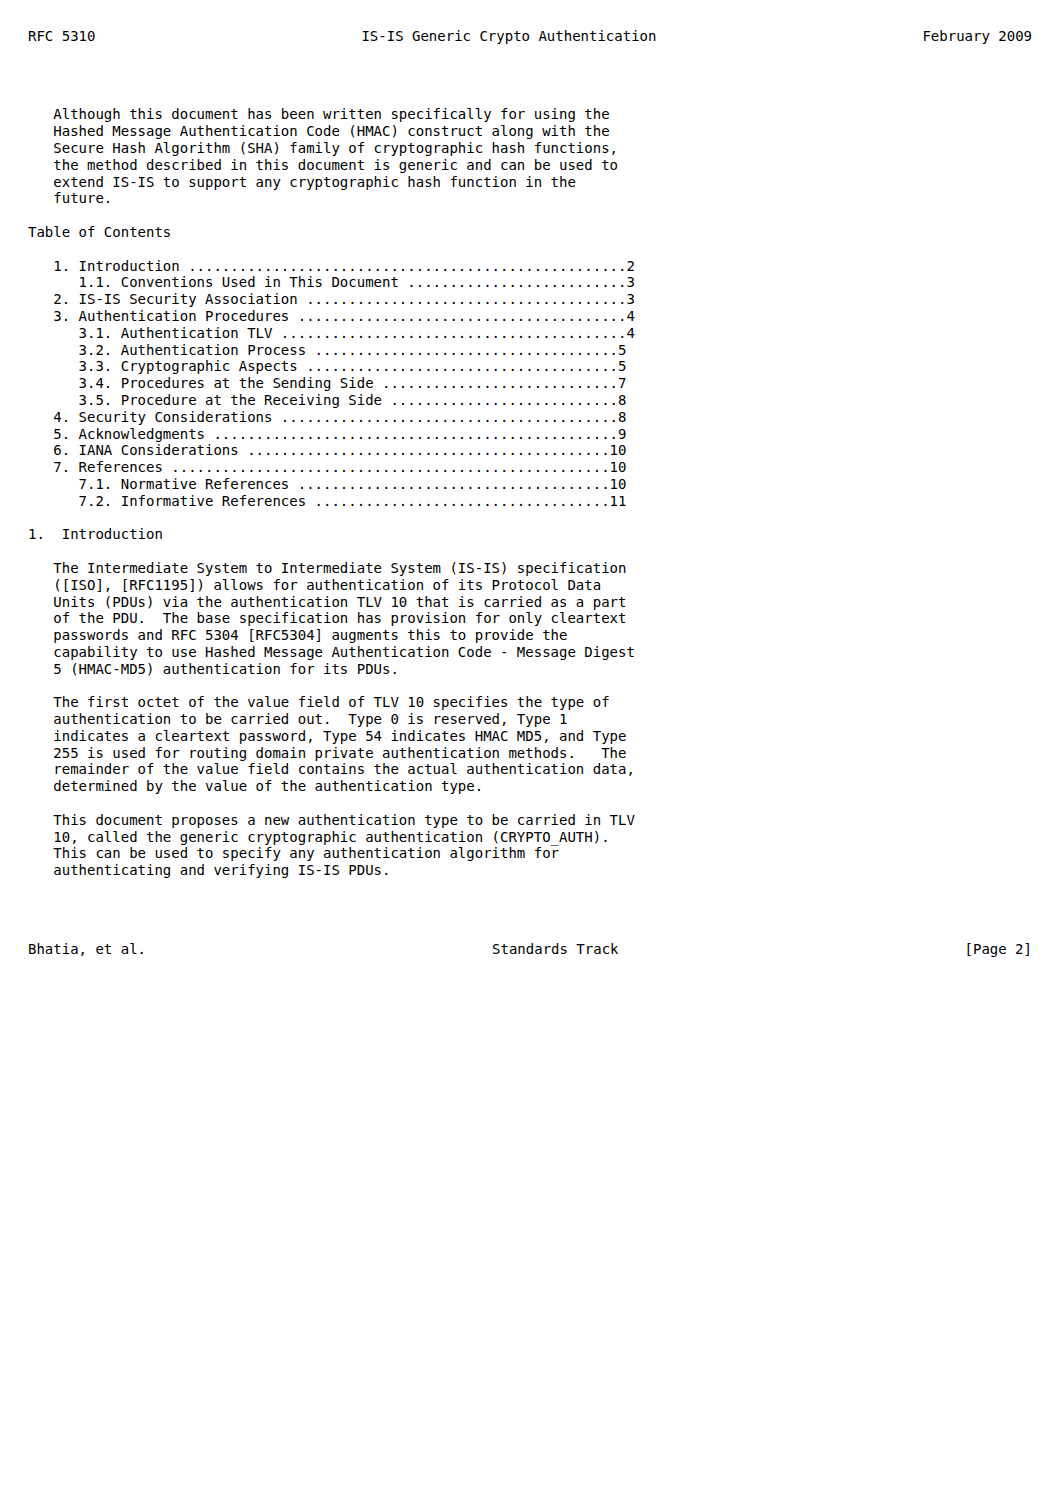RFC 5310 IS-IS Generic Crypto Authentication February 2009
Although this document has been written specifically for using the Hashed Message Authentication Code (HMAC) construct along with the Secure Hash Algorithm (SHA) family of cryptographic hash functions, the method described in this document is generic and can be used to extend IS-IS to support any cryptographic hash function in the future. Table of Contents 1. Introduction ....................................................2 1.1. Conventions Used in This Document ..........................3 2. IS-IS Security Association ......................................3 3. Authentication Procedures .......................................4 3.1. Authentication TLV .........................................4 3.2. Authentication Process ....................................5 3.3. Cryptographic Aspects .....................................5 3.4. Procedures at the Sending Side ............................7 3.5. Procedure at the Receiving Side ...........................8 4. Security Considerations ........................................8 5. Acknowledgments ................................................9 6. IANA Considerations ...........................................10 7. References ....................................................10 7.1. Normative References .....................................10 7.2. Informative References ...................................11 1. Introduction The Intermediate System to Intermediate System (IS-IS) specification ([ISO], [RFC1195]) allows for authentication of its Protocol Data Units (PDUs) via the authentication TLV 10 that is carried as a part of the PDU. The base specification has provision for only cleartext passwords and RFC 5304 [RFC5304] augments this to provide the capability to use Hashed Message Authentication Code - Message Digest 5 (HMAC-MD5) authentication for its PDUs. The first octet of the value field of TLV 10 specifies the type of authentication to be carried out. Type 0 is reserved, Type 1 indicates a cleartext password, Type 54 indicates HMAC MD5, and Type 255 is used for routing domain private authentication methods. The remainder of the value field contains the actual authentication data, determined by the value of the authentication type. This document proposes a new authentication type to be carried in TLV 10, called the generic cryptographic authentication (CRYPTO_AUTH). This can be used to specify any authentication algorithm for authenticating and verifying IS-IS PDUs.
Bhatia, et al. Standards Track[Page 2]